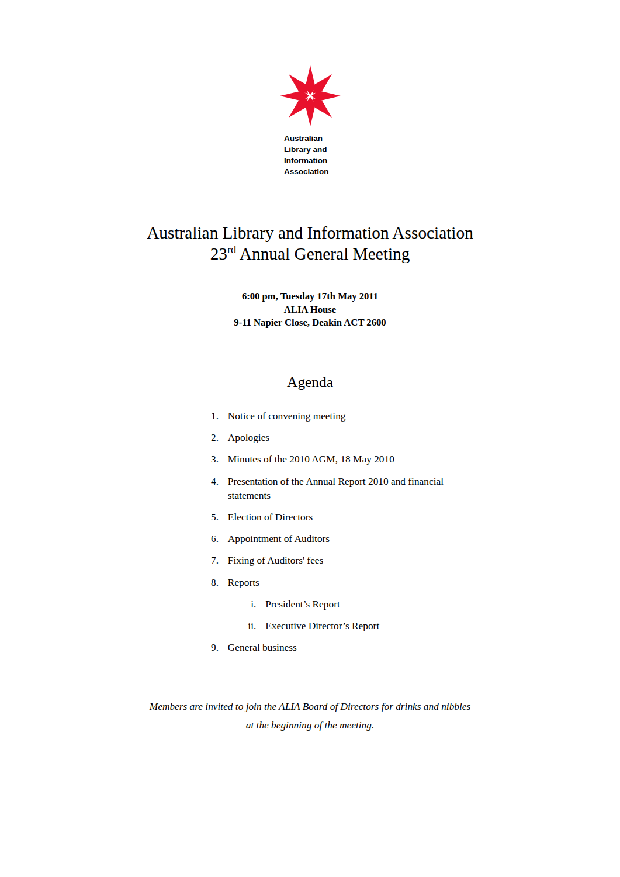Australian Library and Information Association
Australian Library and Information Association
23rd Annual General Meeting
6:00 pm, Tuesday 17th May 2011
ALIA House
9-11 Napier Close, Deakin ACT 2600
Agenda
Notice of convening meeting
Apologies
Minutes of the 2010 AGM, 18 May 2010
Presentation of the Annual Report 2010 and financial statements
Election of Directors
Appointment of Auditors
Fixing of Auditors' fees
Reports
President’s Report
Executive Director’s Report
General business
Members are invited to join the ALIA Board of Directors for drinks and nibbles
at the beginning of the meeting.